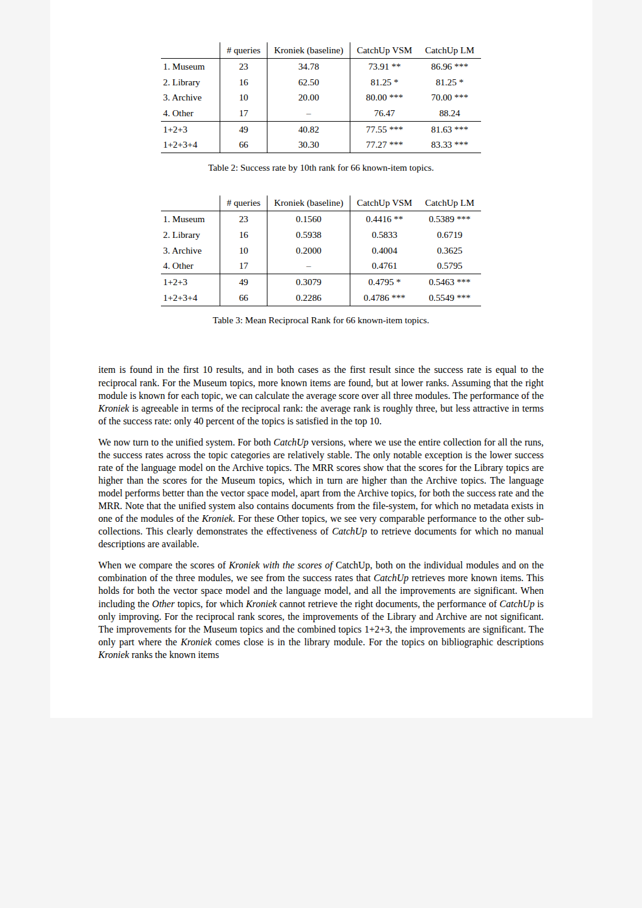| | # queries | Kroniek (baseline) | CatchUp VSM | CatchUp LM |
| --- | --- | --- | --- | --- |
| 1. Museum | 23 | 34.78 | 73.91 ** | 86.96 *** |
| 2. Library | 16 | 62.50 | 81.25 * | 81.25 * |
| 3. Archive | 10 | 20.00 | 80.00 *** | 70.00 *** |
| 4. Other | 17 | – | 76.47 | 88.24 |
| 1+2+3 | 49 | 40.82 | 77.55 *** | 81.63 *** |
| 1+2+3+4 | 66 | 30.30 | 77.27 *** | 83.33 *** |
Table 2: Success rate by 10th rank for 66 known-item topics.
| | # queries | Kroniek (baseline) | CatchUp VSM | CatchUp LM |
| --- | --- | --- | --- | --- |
| 1. Museum | 23 | 0.1560 | 0.4416 ** | 0.5389 *** |
| 2. Library | 16 | 0.5938 | 0.5833 | 0.6719 |
| 3. Archive | 10 | 0.2000 | 0.4004 | 0.3625 |
| 4. Other | 17 | – | 0.4761 | 0.5795 |
| 1+2+3 | 49 | 0.3079 | 0.4795 * | 0.5463 *** |
| 1+2+3+4 | 66 | 0.2286 | 0.4786 *** | 0.5549 *** |
Table 3: Mean Reciprocal Rank for 66 known-item topics.
item is found in the first 10 results, and in both cases as the first result since the success rate is equal to the reciprocal rank. For the Museum topics, more known items are found, but at lower ranks. Assuming that the right module is known for each topic, we can calculate the average score over all three modules. The performance of the Kroniek is agreeable in terms of the reciprocal rank: the average rank is roughly three, but less attractive in terms of the success rate: only 40 percent of the topics is satisfied in the top 10.
We now turn to the unified system. For both CatchUp versions, where we use the entire collection for all the runs, the success rates across the topic categories are relatively stable. The only notable exception is the lower success rate of the language model on the Archive topics. The MRR scores show that the scores for the Library topics are higher than the scores for the Museum topics, which in turn are higher than the Archive topics. The language model performs better than the vector space model, apart from the Archive topics, for both the success rate and the MRR. Note that the unified system also contains documents from the file-system, for which no metadata exists in one of the modules of the Kroniek. For these Other topics, we see very comparable performance to the other sub-collections. This clearly demonstrates the effectiveness of CatchUp to retrieve documents for which no manual descriptions are available.
When we compare the scores of Kroniek with the scores of CatchUp, both on the individual modules and on the combination of the three modules, we see from the success rates that CatchUp retrieves more known items. This holds for both the vector space model and the language model, and all the improvements are significant. When including the Other topics, for which Kroniek cannot retrieve the right documents, the performance of CatchUp is only improving. For the reciprocal rank scores, the improvements of the Library and Archive are not significant. The improvements for the Museum topics and the combined topics 1+2+3, the improvements are significant. The only part where the Kroniek comes close is in the library module. For the topics on bibliographic descriptions Kroniek ranks the known items